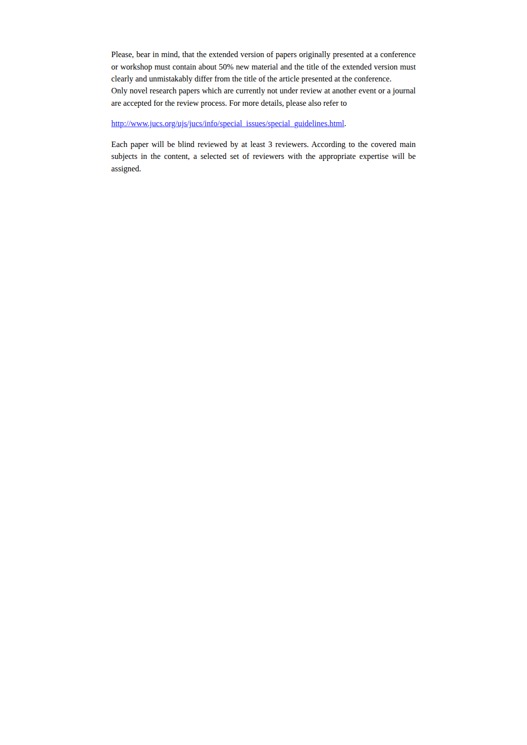Please, bear in mind, that the extended version of papers originally presented at a conference or workshop must contain about 50% new material and the title of the extended version must clearly and unmistakably differ from the title of the article presented at the conference.
Only novel research papers which are currently not under review at another event or a journal are accepted for the review process. For more details, please also refer to
http://www.jucs.org/ujs/jucs/info/special_issues/special_guidelines.html.
Each paper will be blind reviewed by at least 3 reviewers. According to the covered main subjects in the content, a selected set of reviewers with the appropriate expertise will be assigned.